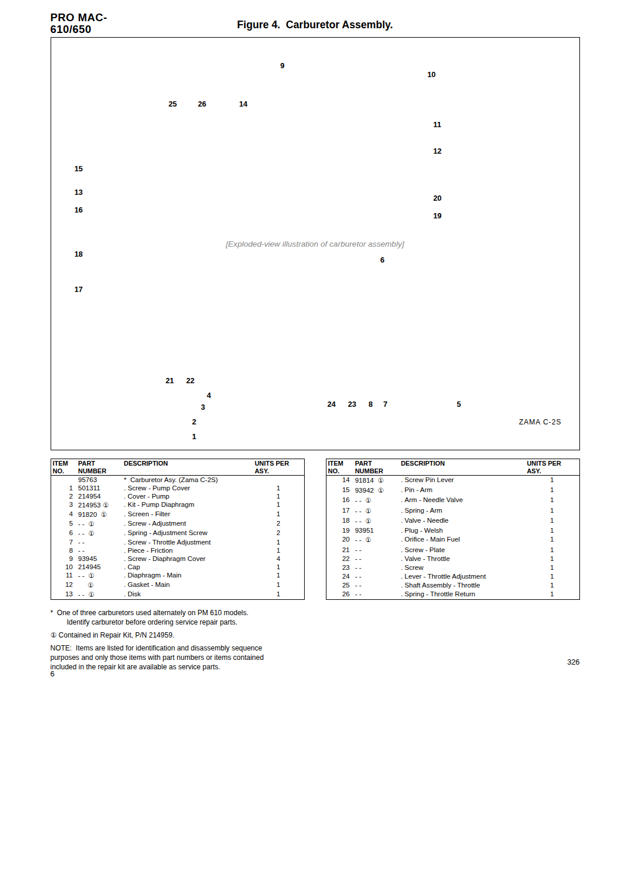PRO MAC‑
610/650
Figure 4. Carburetor Assembly.
9 10 25 26 14 11 12 15 13 20 16 19 18 6 17 21 22 4 3 24 23 8 7 5 2 1 ZAMA C-2S
[Exploded-view illustration of carburetor assembly]
| ITEM NO. | PART NUMBER | DESCRIPTION | UNITS PER ASY. |
| --- | --- | --- | --- |
| | 95763 | * Carburetor Asy. (Zama C-2S) | |
| 1 | 501311 | . Screw - Pump Cover | 1 |
| 2 | 214954 | . Cover - Pump | 1 |
| 3 | 214953 ① | . Kit - Pump Diaphragm | 1 |
| 4 | 91820 ① | . Screen - Filter | 1 |
| 5 | - - ① | . Screw - Adjustment | 2 |
| 6 | - - ① | . Spring - Adjustment Screw | 2 |
| 7 | - - | . Screw - Throttle Adjustment | 1 |
| 8 | - - | . Piece - Friction | 1 |
| 9 | 93945 | . Screw - Diaphragm Cover | 4 |
| 10 | 214945 | . Cap | 1 |
| 11 | - - ① | . Diaphragm - Main | 1 |
| 12 | ① | . Gasket - Main | 1 |
| 13 | - - ① | . Disk | 1 |
| ITEM NO. | PART NUMBER | DESCRIPTION | UNITS PER ASY. |
| --- | --- | --- | --- |
| 14 | 91814 ① | . Screw Pin Lever | 1 |
| 15 | 93942 ① | . Pin - Arm | 1 |
| 16 | - - ① | . Arm - Needle Valve | 1 |
| 17 | - - ① | . Spring - Arm | 1 |
| 18 | - - ① | . Valve - Needle | 1 |
| 19 | 93951 | . Plug - Welsh | 1 |
| 20 | - - ① | . Orifice - Main Fuel | 1 |
| 21 | - - | . Screw - Plate | 1 |
| 22 | - - | . Valve - Throttle | 1 |
| 23 | - - | . Screw | 1 |
| 24 | - - | . Lever - Throttle Adjustment | 1 |
| 25 | - - | . Shaft Assembly - Throttle | 1 |
| 26 | - - | . Spring - Throttle Return | 1 |
* One of three carburetors used alternately on PM 610 models.
Identify carburetor before ordering service repair parts.
① Contained in Repair Kit, P/N 214959.
NOTE: Items are listed for identification and disassembly sequence
purposes and only those items with part numbers or items contained
included in the repair kit are available as service parts.
6
326